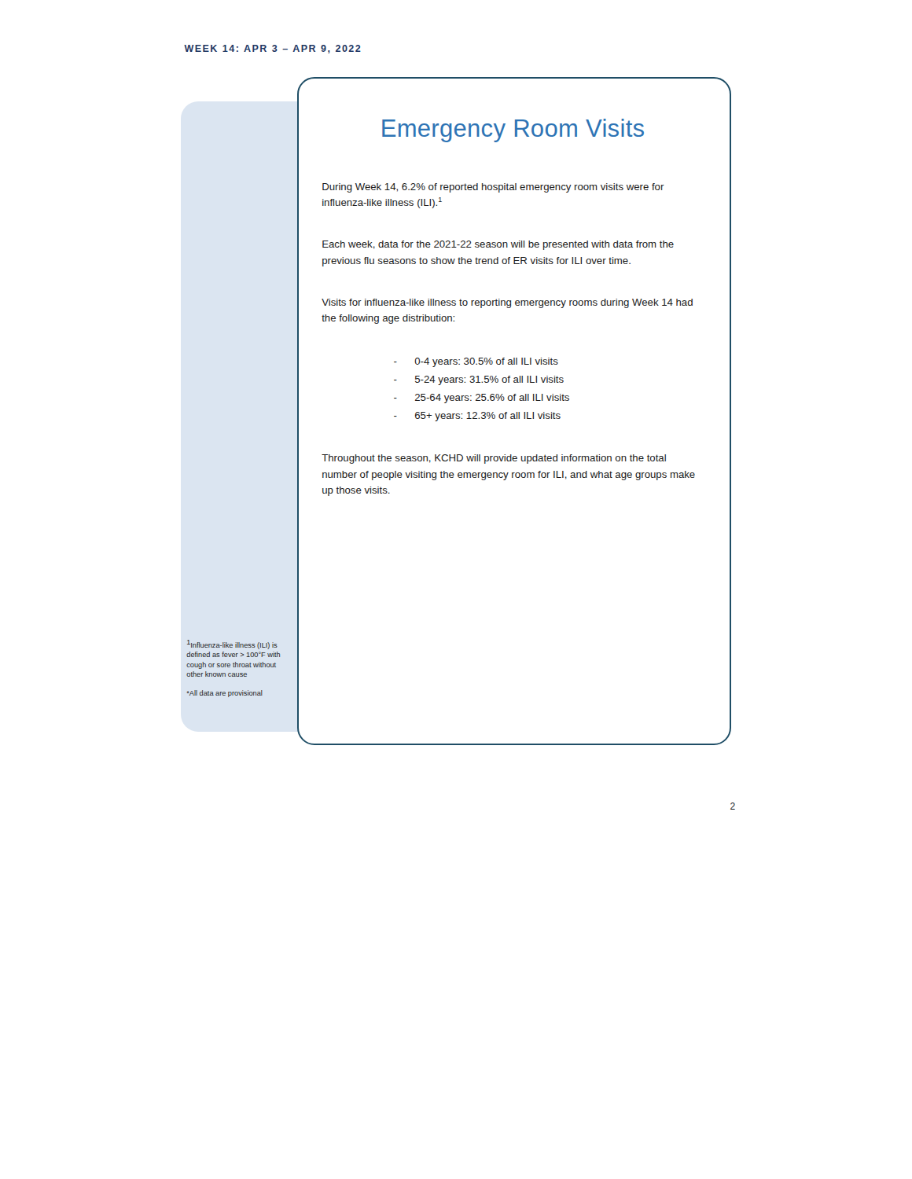Week 14: Apr 3 – Apr 9, 2022
Emergency Room Visits
During Week 14, 6.2% of reported hospital emergency room visits were for influenza-like illness (ILI).1
Each week, data for the 2021-22 season will be presented with data from the previous flu seasons to show the trend of ER visits for ILI over time.
Visits for influenza-like illness to reporting emergency rooms during Week 14 had the following age distribution:
0-4 years: 30.5% of all ILI visits
5-24 years: 31.5% of all ILI visits
25-64 years: 25.6% of all ILI visits
65+ years: 12.3% of all ILI visits
Throughout the season, KCHD will provide updated information on the total number of people visiting the emergency room for ILI, and what age groups make up those visits.
1Influenza-like illness (ILI) is defined as fever > 100°F with cough or sore throat without other known cause
*All data are provisional
2